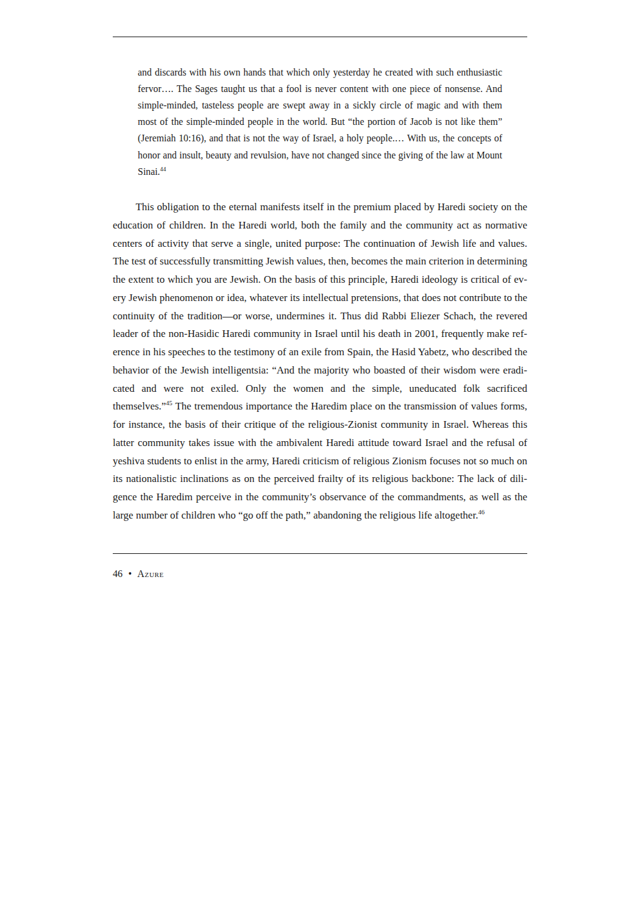and discards with his own hands that which only yesterday he created with such enthusiastic fervor…. The Sages taught us that a fool is never content with one piece of nonsense. And simple-minded, tasteless people are swept away in a sickly circle of magic and with them most of the simple-minded people in the world. But “the portion of Jacob is not like them” (Jeremiah 10:16), and that is not the way of Israel, a holy people.… With us, the concepts of honor and insult, beauty and revulsion, have not changed since the giving of the law at Mount Sinai.44
This obligation to the eternal manifests itself in the premium placed by Haredi society on the education of children. In the Haredi world, both the family and the community act as normative centers of activity that serve a single, united purpose: The continuation of Jewish life and values. The test of successfully transmitting Jewish values, then, becomes the main criterion in determining the extent to which you are Jewish. On the basis of this principle, Haredi ideology is critical of every Jewish phenomenon or idea, whatever its intellectual pretensions, that does not contribute to the continuity of the tradition—or worse, undermines it. Thus did Rabbi Eliezer Schach, the revered leader of the non-Hasidic Haredi community in Israel until his death in 2001, frequently make reference in his speeches to the testimony of an exile from Spain, the Hasid Yabetz, who described the behavior of the Jewish intelligentsia: “And the majority who boasted of their wisdom were eradicated and were not exiled. Only the women and the simple, uneducated folk sacrificed themselves.”45 The tremendous importance the Haredim place on the transmission of values forms, for instance, the basis of their critique of the religious-Zionist community in Israel. Whereas this latter community takes issue with the ambivalent Haredi attitude toward Israel and the refusal of yeshiva students to enlist in the army, Haredi criticism of religious Zionism focuses not so much on its nationalistic inclinations as on the perceived frailty of its religious backbone: The lack of diligence the Haredim perceive in the community’s observance of the commandments, as well as the large number of children who “go off the path,” abandoning the religious life altogether.46
46 • Azure